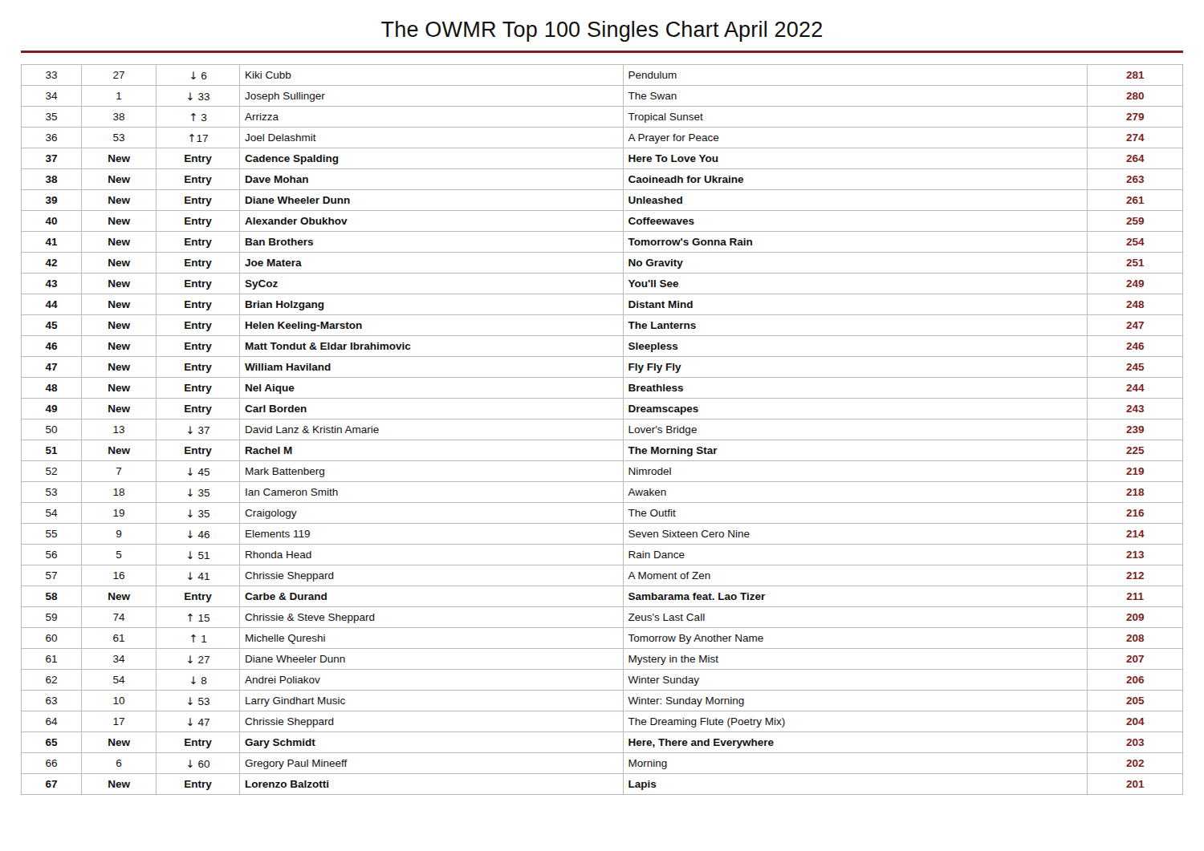The OWMR Top 100 Singles Chart April 2022
| 33 | 27 | ↓ 6 | Kiki Cubb | Pendulum | 281 |
| 34 | 1 | ↓ 33 | Joseph Sullinger | The Swan | 280 |
| 35 | 38 | ↑ 3 | Arrizza | Tropical Sunset | 279 |
| 36 | 53 | ↑ 17 | Joel Delashmit | A Prayer for Peace | 274 |
| 37 | New | Entry | Cadence Spalding | Here To Love You | 264 |
| 38 | New | Entry | Dave Mohan | Caoineadh for Ukraine | 263 |
| 39 | New | Entry | Diane Wheeler Dunn | Unleashed | 261 |
| 40 | New | Entry | Alexander Obukhov | Coffeewaves | 259 |
| 41 | New | Entry | Ban Brothers | Tomorrow's Gonna Rain | 254 |
| 42 | New | Entry | Joe Matera | No Gravity | 251 |
| 43 | New | Entry | SyCoz | You'll See | 249 |
| 44 | New | Entry | Brian Holzgang | Distant Mind | 248 |
| 45 | New | Entry | Helen Keeling-Marston | The Lanterns | 247 |
| 46 | New | Entry | Matt Tondut & Eldar Ibrahimovic | Sleepless | 246 |
| 47 | New | Entry | William Haviland | Fly Fly Fly | 245 |
| 48 | New | Entry | Nel Aique | Breathless | 244 |
| 49 | New | Entry | Carl Borden | Dreamscapes | 243 |
| 50 | 13 | ↓ 37 | David Lanz & Kristin Amarie | Lover's Bridge | 239 |
| 51 | New | Entry | Rachel M | The Morning Star | 225 |
| 52 | 7 | ↓ 45 | Mark Battenberg | Nimrodel | 219 |
| 53 | 18 | ↓ 35 | Ian Cameron Smith | Awaken | 218 |
| 54 | 19 | ↓ 35 | Craigology | The Outfit | 216 |
| 55 | 9 | ↓ 46 | Elements 119 | Seven Sixteen Cero Nine | 214 |
| 56 | 5 | ↓ 51 | Rhonda Head | Rain Dance | 213 |
| 57 | 16 | ↓ 41 | Chrissie Sheppard | A Moment of Zen | 212 |
| 58 | New | Entry | Carbe & Durand | Sambarama feat. Lao Tizer | 211 |
| 59 | 74 | ↑ 15 | Chrissie & Steve Sheppard | Zeus's Last Call | 209 |
| 60 | 61 | ↑ 1 | Michelle Qureshi | Tomorrow By Another Name | 208 |
| 61 | 34 | ↓ 27 | Diane Wheeler Dunn | Mystery in the Mist | 207 |
| 62 | 54 | ↓ 8 | Andrei Poliakov | Winter Sunday | 206 |
| 63 | 10 | ↓ 53 | Larry Gindhart Music | Winter: Sunday Morning | 205 |
| 64 | 17 | ↓ 47 | Chrissie Sheppard | The Dreaming Flute (Poetry Mix) | 204 |
| 65 | New | Entry | Gary Schmidt | Here, There and Everywhere | 203 |
| 66 | 6 | ↓ 60 | Gregory Paul Mineeff | Morning | 202 |
| 67 | New | Entry | Lorenzo Balzotti | Lapis | 201 |